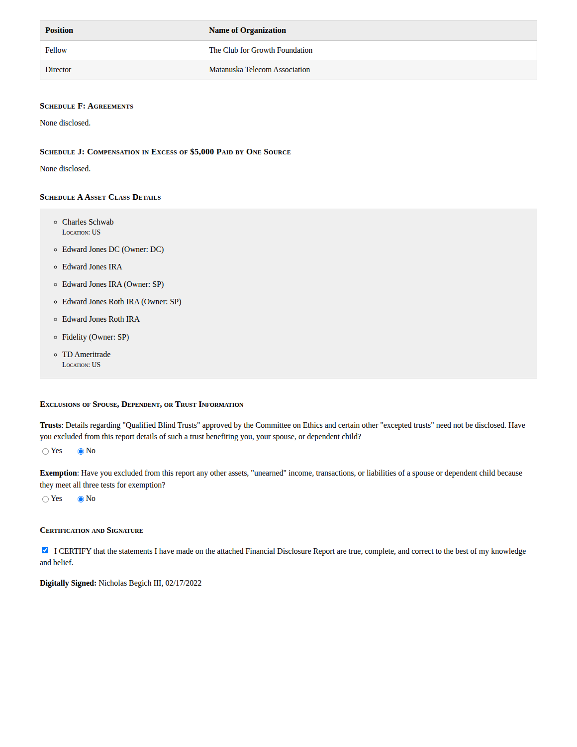| Position | Name of Organization |
| --- | --- |
| Fellow | The Club for Growth Foundation |
| Director | Matanuska Telecom Association |
Schedule F: Agreements
None disclosed.
Schedule J: Compensation in Excess of $5,000 Paid by One Source
None disclosed.
Schedule A Asset Class Details
Charles Schwab Location: US
Edward Jones DC (Owner: DC)
Edward Jones IRA
Edward Jones IRA (Owner: SP)
Edward Jones Roth IRA (Owner: SP)
Edward Jones Roth IRA
Fidelity (Owner: SP)
TD Ameritrade Location: US
Exclusions of Spouse, Dependent, or Trust Information
Trusts: Details regarding "Qualified Blind Trusts" approved by the Committee on Ethics and certain other "excepted trusts" need not be disclosed. Have you excluded from this report details of such a trust benefiting you, your spouse, or dependent child?
Yes No
Exemption: Have you excluded from this report any other assets, "unearned" income, transactions, or liabilities of a spouse or dependent child because they meet all three tests for exemption?
Yes No
Certification and Signature
I CERTIFY that the statements I have made on the attached Financial Disclosure Report are true, complete, and correct to the best of my knowledge and belief.
Digitally Signed: Nicholas Begich III, 02/17/2022